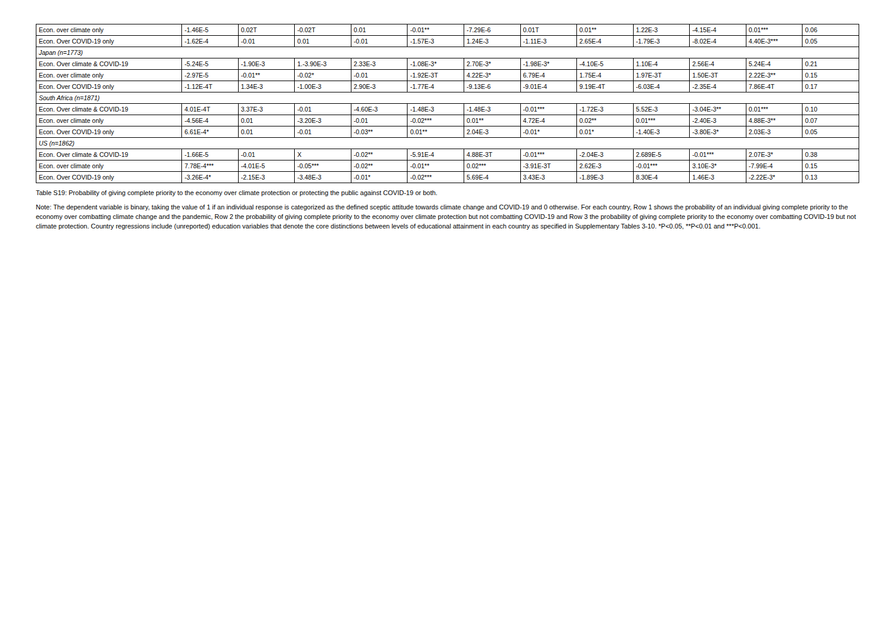| Econ. over climate only | -1.46E-5 | 0.02T | -0.02T | 0.01 | -0.01** | -7.29E-6 | 0.01T | 0.01** | 1.22E-3 | -4.15E-4 | 0.01*** | 0.06 |
| Econ. Over COVID-19 only | -1.62E-4 | -0.01 | 0.01 | -0.01 | -1.57E-3 | 1.24E-3 | -1.11E-3 | 2.65E-4 | -1.79E-3 | -8.02E-4 | 4.40E-3*** | 0.05 |
| Japan (n=1773) |
| Econ. Over climate & COVID-19 | -5.24E-5 | -1.90E-3 | 1.-3.90E-3 | 2.33E-3 | -1.08E-3* | 2.70E-3* | -1.98E-3* | -4.10E-5 | 1.10E-4 | 2.56E-4 | 5.24E-4 | 0.21 |
| Econ. over climate only | -2.97E-5 | -0.01** | -0.02* | -0.01 | -1.92E-3T | 4.22E-3* | 6.79E-4 | 1.75E-4 | 1.97E-3T | 1.50E-3T | 2.22E-3** | 0.15 |
| Econ. Over COVID-19 only | -1.12E-4T | 1.34E-3 | -1.00E-3 | 2.90E-3 | -1.77E-4 | -9.13E-6 | -9.01E-4 | 9.19E-4T | -6.03E-4 | -2.35E-4 | 7.86E-4T | 0.17 |
| South Africa (n=1871) |
| Econ. Over climate & COVID-19 | 4.01E-4T | 3.37E-3 | -0.01 | -4.60E-3 | -1.48E-3 | -1.48E-3 | -0.01*** | -1.72E-3 | 5.52E-3 | -3.04E-3** | 0.01*** | 0.10 |
| Econ. over climate only | -4.56E-4 | 0.01 | -3.20E-3 | -0.01 | -0.02*** | 0.01** | 4.72E-4 | 0.02** | 0.01*** | -2.40E-3 | 4.88E-3** | 0.07 |
| Econ. Over COVID-19 only | 6.61E-4* | 0.01 | -0.01 | -0.03** | 0.01** | 2.04E-3 | -0.01* | 0.01* | -1.40E-3 | -3.80E-3* | 2.03E-3 | 0.05 |
| US (n=1862) |
| Econ. Over climate & COVID-19 | -1.66E-5 | -0.01 | X | -0.02** | -5.91E-4 | 4.88E-3T | -0.01*** | -2.04E-3 | 2.689E-5 | -0.01*** | 2.07E-3* | 0.38 |
| Econ. over climate only | 7.78E-4*** | -4.01E-5 | -0.05*** | -0.02** | -0.01** | 0.02*** | -3.91E-3T | 2.62E-3 | -0.01*** | 3.10E-3* | -7.99E-4 | 0.15 |
| Econ. Over COVID-19 only | -3.26E-4* | -2.15E-3 | -3.48E-3 | -0.01* | -0.02*** | 5.69E-4 | 3.43E-3 | -1.89E-3 | 8.30E-4 | 1.46E-3 | -2.22E-3* | 0.13 |
Table S19: Probability of giving complete priority to the economy over climate protection or protecting the public against COVID-19 or both.
Note: The dependent variable is binary, taking the value of 1 if an individual response is categorized as the defined sceptic attitude towards climate change and COVID-19 and 0 otherwise. For each country, Row 1 shows the probability of an individual giving complete priority to the economy over combatting climate change and the pandemic, Row 2 the probability of giving complete priority to the economy over climate protection but not combatting COVID-19 and Row 3 the probability of giving complete priority to the economy over combatting COVID-19 but not climate protection. Country regressions include (unreported) education variables that denote the core distinctions between levels of educational attainment in each country as specified in Supplementary Tables 3-10. *P<0.05, **P<0.01 and ***P<0.001.